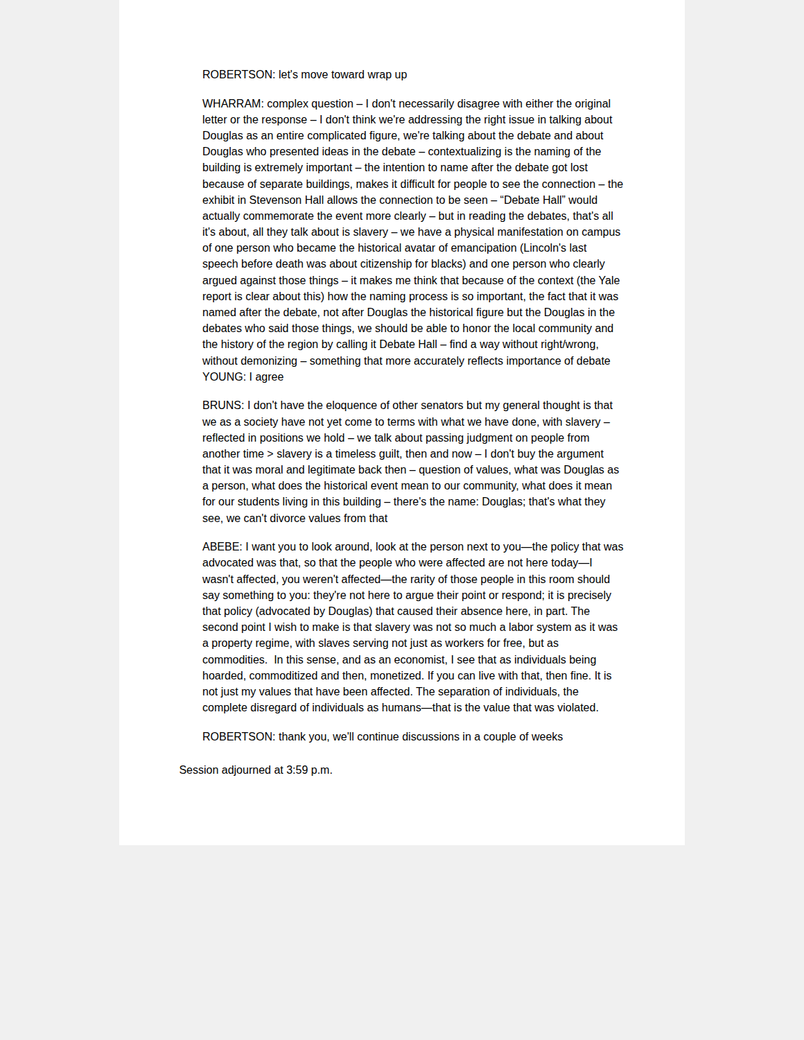ROBERTSON: let's move toward wrap up
WHARRAM: complex question – I don't necessarily disagree with either the original letter or the response – I don't think we're addressing the right issue in talking about Douglas as an entire complicated figure, we're talking about the debate and about Douglas who presented ideas in the debate – contextualizing is the naming of the building is extremely important – the intention to name after the debate got lost because of separate buildings, makes it difficult for people to see the connection – the exhibit in Stevenson Hall allows the connection to be seen – “Debate Hall” would actually commemorate the event more clearly – but in reading the debates, that's all it's about, all they talk about is slavery – we have a physical manifestation on campus of one person who became the historical avatar of emancipation (Lincoln's last speech before death was about citizenship for blacks) and one person who clearly argued against those things – it makes me think that because of the context (the Yale report is clear about this) how the naming process is so important, the fact that it was named after the debate, not after Douglas the historical figure but the Douglas in the debates who said those things, we should be able to honor the local community and the history of the region by calling it Debate Hall – find a way without right/wrong, without demonizing – something that more accurately reflects importance of debate
YOUNG: I agree
BRUNS: I don't have the eloquence of other senators but my general thought is that we as a society have not yet come to terms with what we have done, with slavery – reflected in positions we hold – we talk about passing judgment on people from another time > slavery is a timeless guilt, then and now – I don't buy the argument that it was moral and legitimate back then – question of values, what was Douglas as a person, what does the historical event mean to our community, what does it mean for our students living in this building – there's the name: Douglas; that's what they see, we can't divorce values from that
ABEBE: I want you to look around, look at the person next to you—the policy that was advocated was that, so that the people who were affected are not here today—I wasn't affected, you weren't affected—the rarity of those people in this room should say something to you: they're not here to argue their point or respond; it is precisely that policy (advocated by Douglas) that caused their absence here, in part. The second point I wish to make is that slavery was not so much a labor system as it was a property regime, with slaves serving not just as workers for free, but as commodities. In this sense, and as an economist, I see that as individuals being hoarded, commoditized and then, monetized. If you can live with that, then fine. It is not just my values that have been affected. The separation of individuals, the complete disregard of individuals as humans—that is the value that was violated.
ROBERTSON: thank you, we'll continue discussions in a couple of weeks
Session adjourned at 3:59 p.m.